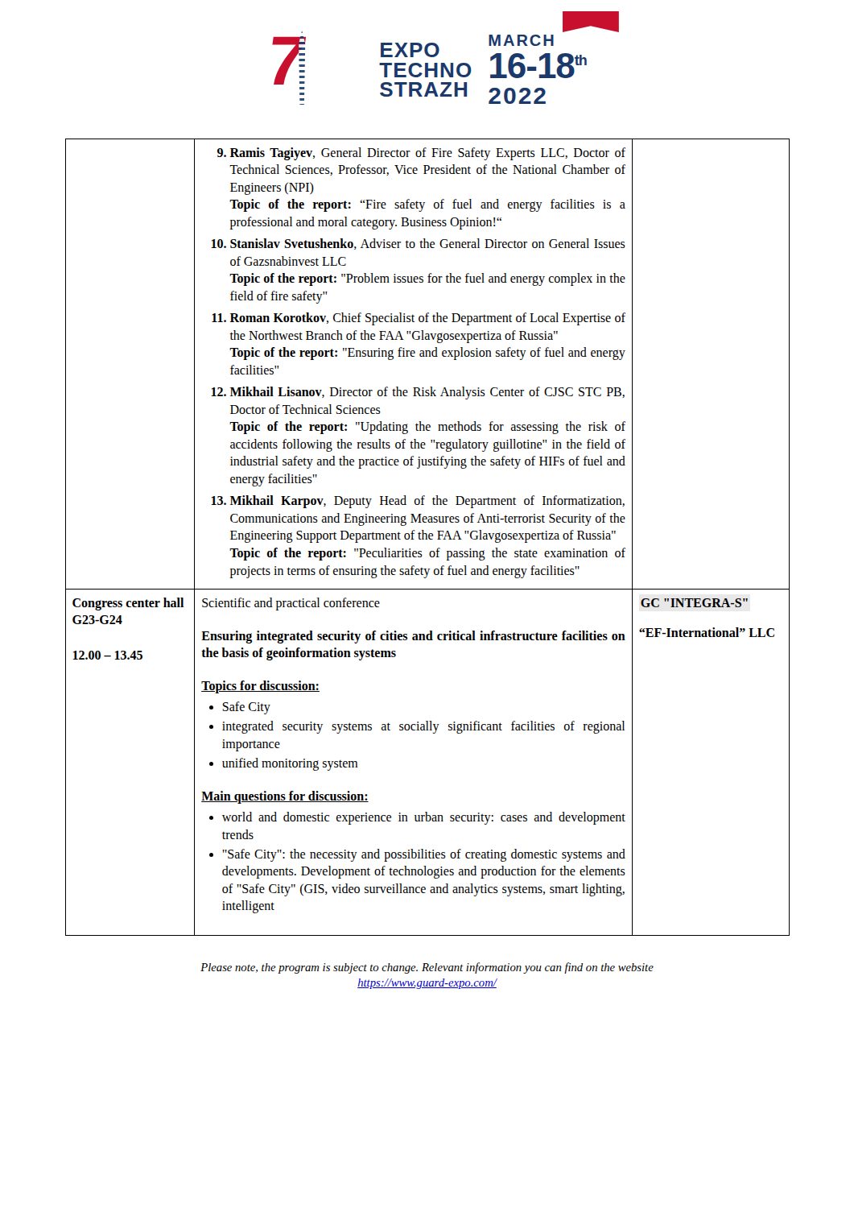7
EXPO TECHNO STRAZH
MARCH 16-18th 2022
| | Ramis Tagiyev , General Director of Fire Safety Experts LLC, Doctor of Technical Sciences, Professor, Vice President of the National Chamber of Engineers (NPI) Topic of the report: “Fire safety of fuel and energy facilities is a professional and moral category. Business Opinion!“ Stanislav Svetushenko , Adviser to the General Director on General Issues of Gazsnabinvest LLC Topic of the report: "Problem issues for the fuel and energy complex in the field of fire safety" Roman Korotkov , Chief Specialist of the Department of Local Expertise of the Northwest Branch of the FAA "Glavgosexpertiza of Russia" Topic of the report: "Ensuring fire and explosion safety of fuel and energy facilities" Mikhail Lisanov , Director of the Risk Analysis Center of CJSC STC PB, Doctor of Technical Sciences Topic of the report: "Updating the methods for assessing the risk of accidents following the results of the "regulatory guillotine" in the field of industrial safety and the practice of justifying the safety of HIFs of fuel and energy facilities" Mikhail Karpov , Deputy Head of the Department of Informatization, Communications and Engineering Measures of Anti-terrorist Security of the Engineering Support Department of the FAA "Glavgosexpertiza of Russia" Topic of the report: "Peculiarities of passing the state examination of projects in terms of ensuring the safety of fuel and energy facilities" | |
| Congress center hall G23-G24 12.00 – 13.45 | Scientific and practical conference Ensuring integrated security of cities and critical infrastructure facilities on the basis of geoinformation systems Topics for discussion: Safe City integrated security systems at socially significant facilities of regional importance unified monitoring system Main questions for discussion: world and domestic experience in urban security: cases and development trends "Safe City": the necessity and possibilities of creating domestic systems and developments. Development of technologies and production for the elements of "Safe City" (GIS, video surveillance and analytics systems, smart lighting, intelligent | GC "INTEGRA-S" “EF-International” LLC |
Please note, the program is subject to change. Relevant information you can find on the website
https://www.guard-expo.com/